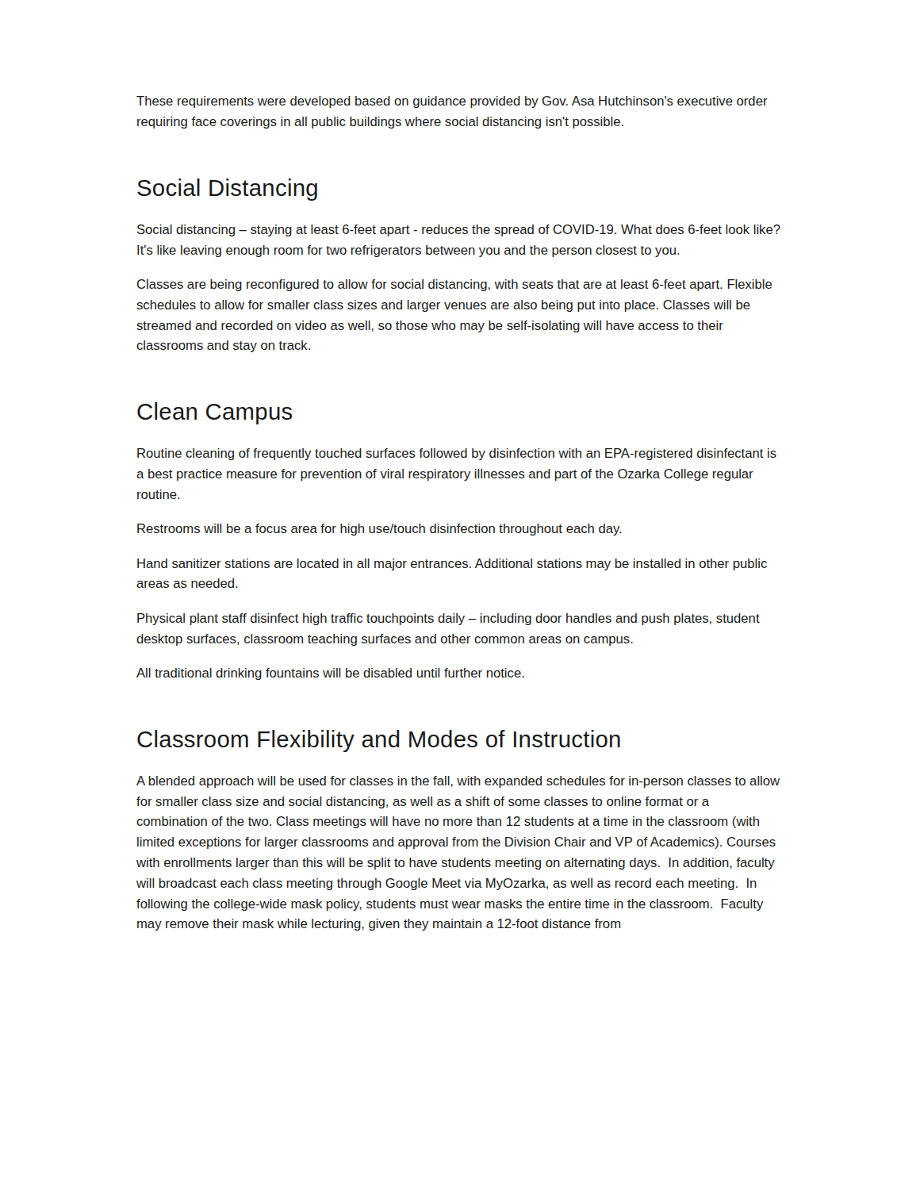These requirements were developed based on guidance provided by Gov. Asa Hutchinson's executive order requiring face coverings in all public buildings where social distancing isn't possible.
Social Distancing
Social distancing – staying at least 6-feet apart - reduces the spread of COVID-19. What does 6-feet look like? It's like leaving enough room for two refrigerators between you and the person closest to you.
Classes are being reconfigured to allow for social distancing, with seats that are at least 6-feet apart. Flexible schedules to allow for smaller class sizes and larger venues are also being put into place. Classes will be streamed and recorded on video as well, so those who may be self-isolating will have access to their classrooms and stay on track.
Clean Campus
Routine cleaning of frequently touched surfaces followed by disinfection with an EPA-registered disinfectant is a best practice measure for prevention of viral respiratory illnesses and part of the Ozarka College regular routine.
Restrooms will be a focus area for high use/touch disinfection throughout each day.
Hand sanitizer stations are located in all major entrances. Additional stations may be installed in other public areas as needed.
Physical plant staff disinfect high traffic touchpoints daily – including door handles and push plates, student desktop surfaces, classroom teaching surfaces and other common areas on campus.
All traditional drinking fountains will be disabled until further notice.
Classroom Flexibility and Modes of Instruction
A blended approach will be used for classes in the fall, with expanded schedules for in-person classes to allow for smaller class size and social distancing, as well as a shift of some classes to online format or a combination of the two. Class meetings will have no more than 12 students at a time in the classroom (with limited exceptions for larger classrooms and approval from the Division Chair and VP of Academics). Courses with enrollments larger than this will be split to have students meeting on alternating days. In addition, faculty will broadcast each class meeting through Google Meet via MyOzarka, as well as record each meeting. In following the college-wide mask policy, students must wear masks the entire time in the classroom. Faculty may remove their mask while lecturing, given they maintain a 12-foot distance from